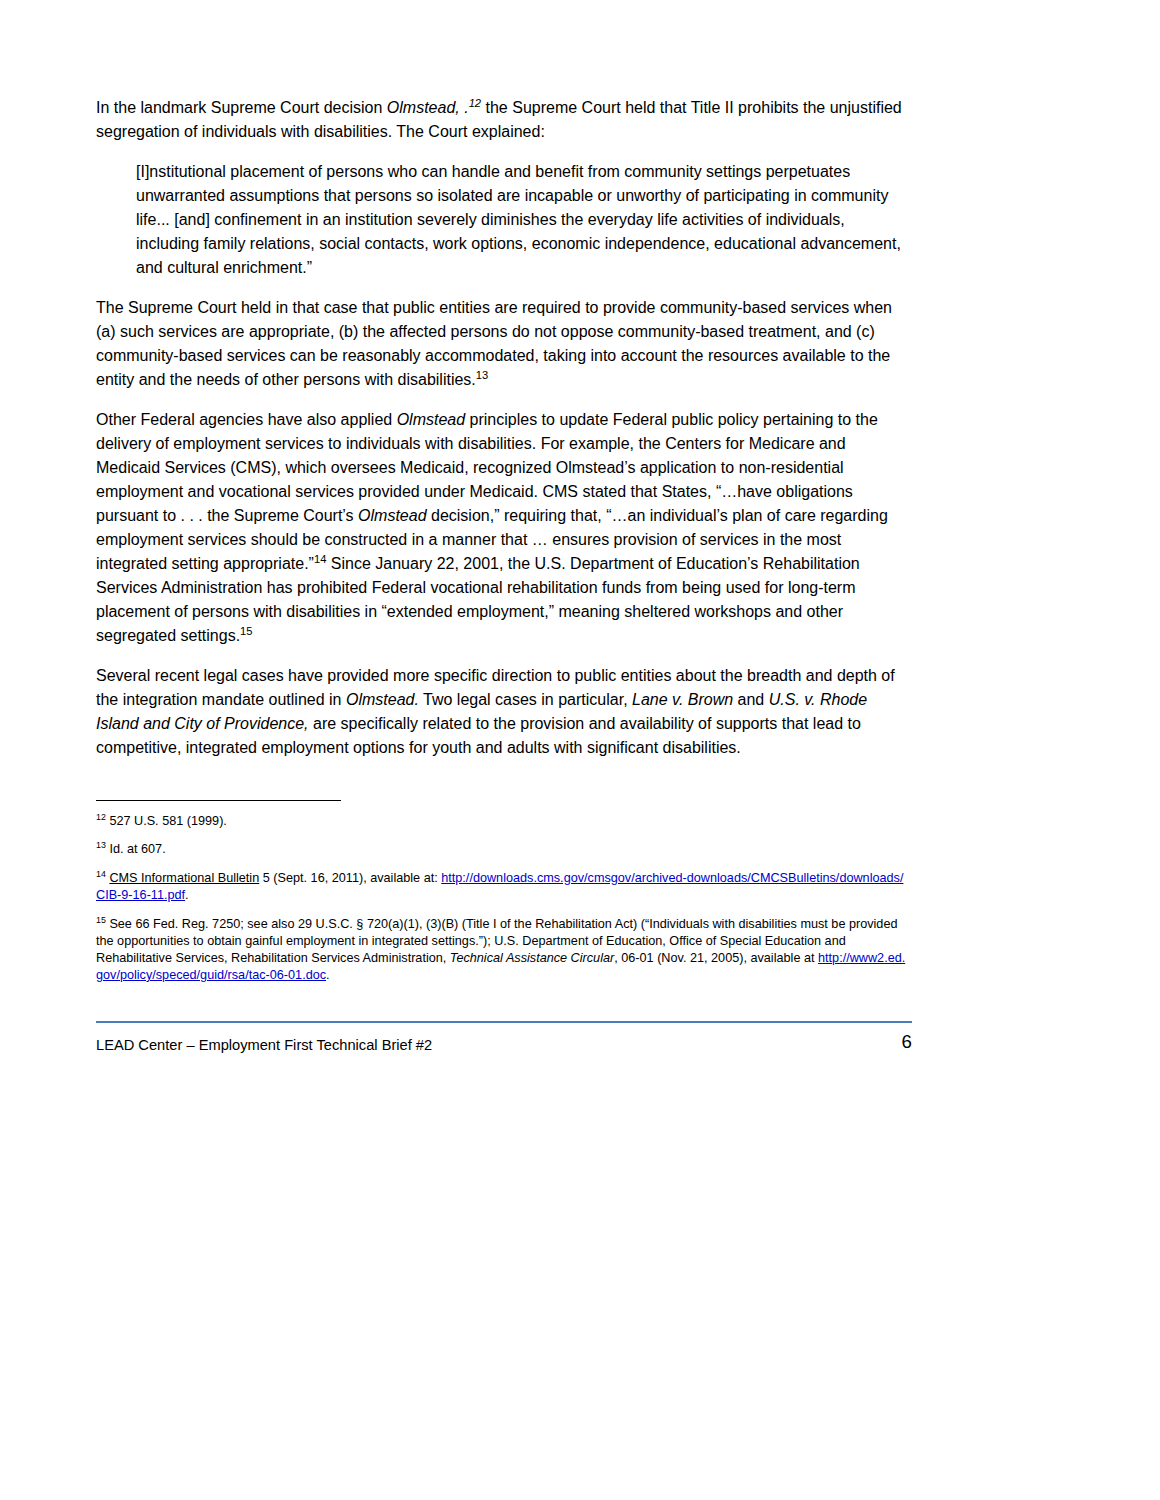In the landmark Supreme Court decision Olmstead, .12 the Supreme Court held that Title II prohibits the unjustified segregation of individuals with disabilities. The Court explained:
[I]nstitutional placement of persons who can handle and benefit from community settings perpetuates unwarranted assumptions that persons so isolated are incapable or unworthy of participating in community life... [and] confinement in an institution severely diminishes the everyday life activities of individuals, including family relations, social contacts, work options, economic independence, educational advancement, and cultural enrichment.”
The Supreme Court held in that case that public entities are required to provide community-based services when (a) such services are appropriate, (b) the affected persons do not oppose community-based treatment, and (c) community-based services can be reasonably accommodated, taking into account the resources available to the entity and the needs of other persons with disabilities.13
Other Federal agencies have also applied Olmstead principles to update Federal public policy pertaining to the delivery of employment services to individuals with disabilities. For example, the Centers for Medicare and Medicaid Services (CMS), which oversees Medicaid, recognized Olmstead’s application to non-residential employment and vocational services provided under Medicaid. CMS stated that States, “…have obligations pursuant to . . . the Supreme Court’s Olmstead decision,” requiring that, “…an individual’s plan of care regarding employment services should be constructed in a manner that … ensures provision of services in the most integrated setting appropriate.”14 Since January 22, 2001, the U.S. Department of Education’s Rehabilitation Services Administration has prohibited Federal vocational rehabilitation funds from being used for long-term placement of persons with disabilities in “extended employment,” meaning sheltered workshops and other segregated settings.15
Several recent legal cases have provided more specific direction to public entities about the breadth and depth of the integration mandate outlined in Olmstead. Two legal cases in particular, Lane v. Brown and U.S. v. Rhode Island and City of Providence, are specifically related to the provision and availability of supports that lead to competitive, integrated employment options for youth and adults with significant disabilities.
12 527 U.S. 581 (1999).
13 Id. at 607.
14 CMS Informational Bulletin 5 (Sept. 16, 2011), available at: http://downloads.cms.gov/cmsgov/archived-downloads/CMCSBulletins/downloads/CIB-9-16-11.pdf.
15 See 66 Fed. Reg. 7250; see also 29 U.S.C. § 720(a)(1), (3)(B) (Title I of the Rehabilitation Act) (“Individuals with disabilities must be provided the opportunities to obtain gainful employment in integrated settings.”); U.S. Department of Education, Office of Special Education and Rehabilitative Services, Rehabilitation Services Administration, Technical Assistance Circular, 06-01 (Nov. 21, 2005), available at http://www2.ed.gov/policy/speced/guid/rsa/tac-06-01.doc.
LEAD Center – Employment First Technical Brief #2 6